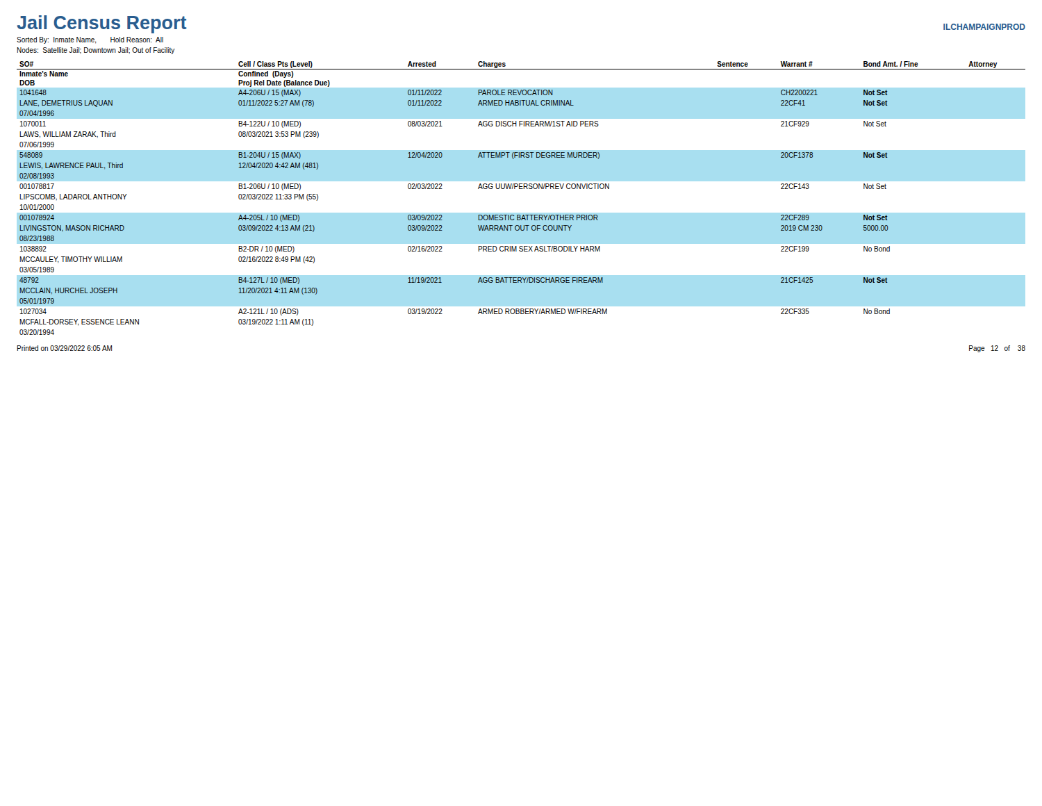ILCHAMPAIGNPROD
Jail Census Report
Sorted By: Inmate Name, Hold Reason: All
Nodes: Satellite Jail; Downtown Jail; Out of Facility
| SO# | Cell / Class Pts (Level) | Arrested | Charges | Sentence | Warrant # | Bond Amt. / Fine | Attorney |
| --- | --- | --- | --- | --- | --- | --- | --- |
| Inmate's Name | Confined (Days) | | | | | | |
| DOB | Proj Rel Date (Balance Due) | | | | | | |
| 1041648 | A4-206U / 15 (MAX) | 01/11/2022 | PAROLE REVOCATION | | CH2200221 | Not Set | |
| LANE, DEMETRIUS LAQUAN | 01/11/2022 5:27 AM (78) | 01/11/2022 | ARMED HABITUAL CRIMINAL | | 22CF41 | Not Set | |
| 07/04/1996 | | | | | | | |
| 1070011 | B4-122U / 10 (MED) | 08/03/2021 | AGG DISCH FIREARM/1ST AID PERS | | 21CF929 | Not Set | |
| LAWS, WILLIAM ZARAK, Third | 08/03/2021 3:53 PM (239) | | | | | | |
| 07/06/1999 | | | | | | | |
| 548089 | B1-204U / 15 (MAX) | 12/04/2020 | ATTEMPT (FIRST DEGREE MURDER) | | 20CF1378 | Not Set | |
| LEWIS, LAWRENCE PAUL, Third | 12/04/2020 4:42 AM (481) | | | | | | |
| 02/08/1993 | | | | | | | |
| 001078817 | B1-206U / 10 (MED) | 02/03/2022 | AGG UUW/PERSON/PREV CONVICTION | | 22CF143 | Not Set | |
| LIPSCOMB, LADAROL ANTHONY | 02/03/2022 11:33 PM (55) | | | | | | |
| 10/01/2000 | | | | | | | |
| 001078924 | A4-205L / 10 (MED) | 03/09/2022 | DOMESTIC BATTERY/OTHER PRIOR | | 22CF289 | Not Set | |
| LIVINGSTON, MASON RICHARD | 03/09/2022 4:13 AM (21) | 03/09/2022 | WARRANT OUT OF COUNTY | | 2019 CM 230 | 5000.00 | |
| 08/23/1988 | | | | | | | |
| 1038892 | B2-DR / 10 (MED) | 02/16/2022 | PRED CRIM SEX ASLT/BODILY HARM | | 22CF199 | No Bond | |
| MCCAULEY, TIMOTHY WILLIAM | 02/16/2022 8:49 PM (42) | | | | | | |
| 03/05/1989 | | | | | | | |
| 48792 | B4-127L / 10 (MED) | 11/19/2021 | AGG BATTERY/DISCHARGE FIREARM | | 21CF1425 | Not Set | |
| MCCLAIN, HURCHEL JOSEPH | 11/20/2021 4:11 AM (130) | | | | | | |
| 05/01/1979 | | | | | | | |
| 1027034 | A2-121L / 10 (ADS) | 03/19/2022 | ARMED ROBBERY/ARMED W/FIREARM | | 22CF335 | No Bond | |
| MCFALL-DORSEY, ESSENCE LEANN | 03/19/2022 1:11 AM (11) | | | | | | |
| 03/20/1994 | | | | | | | |
Printed on 03/29/2022 6:05 AM
Page 12 of 38